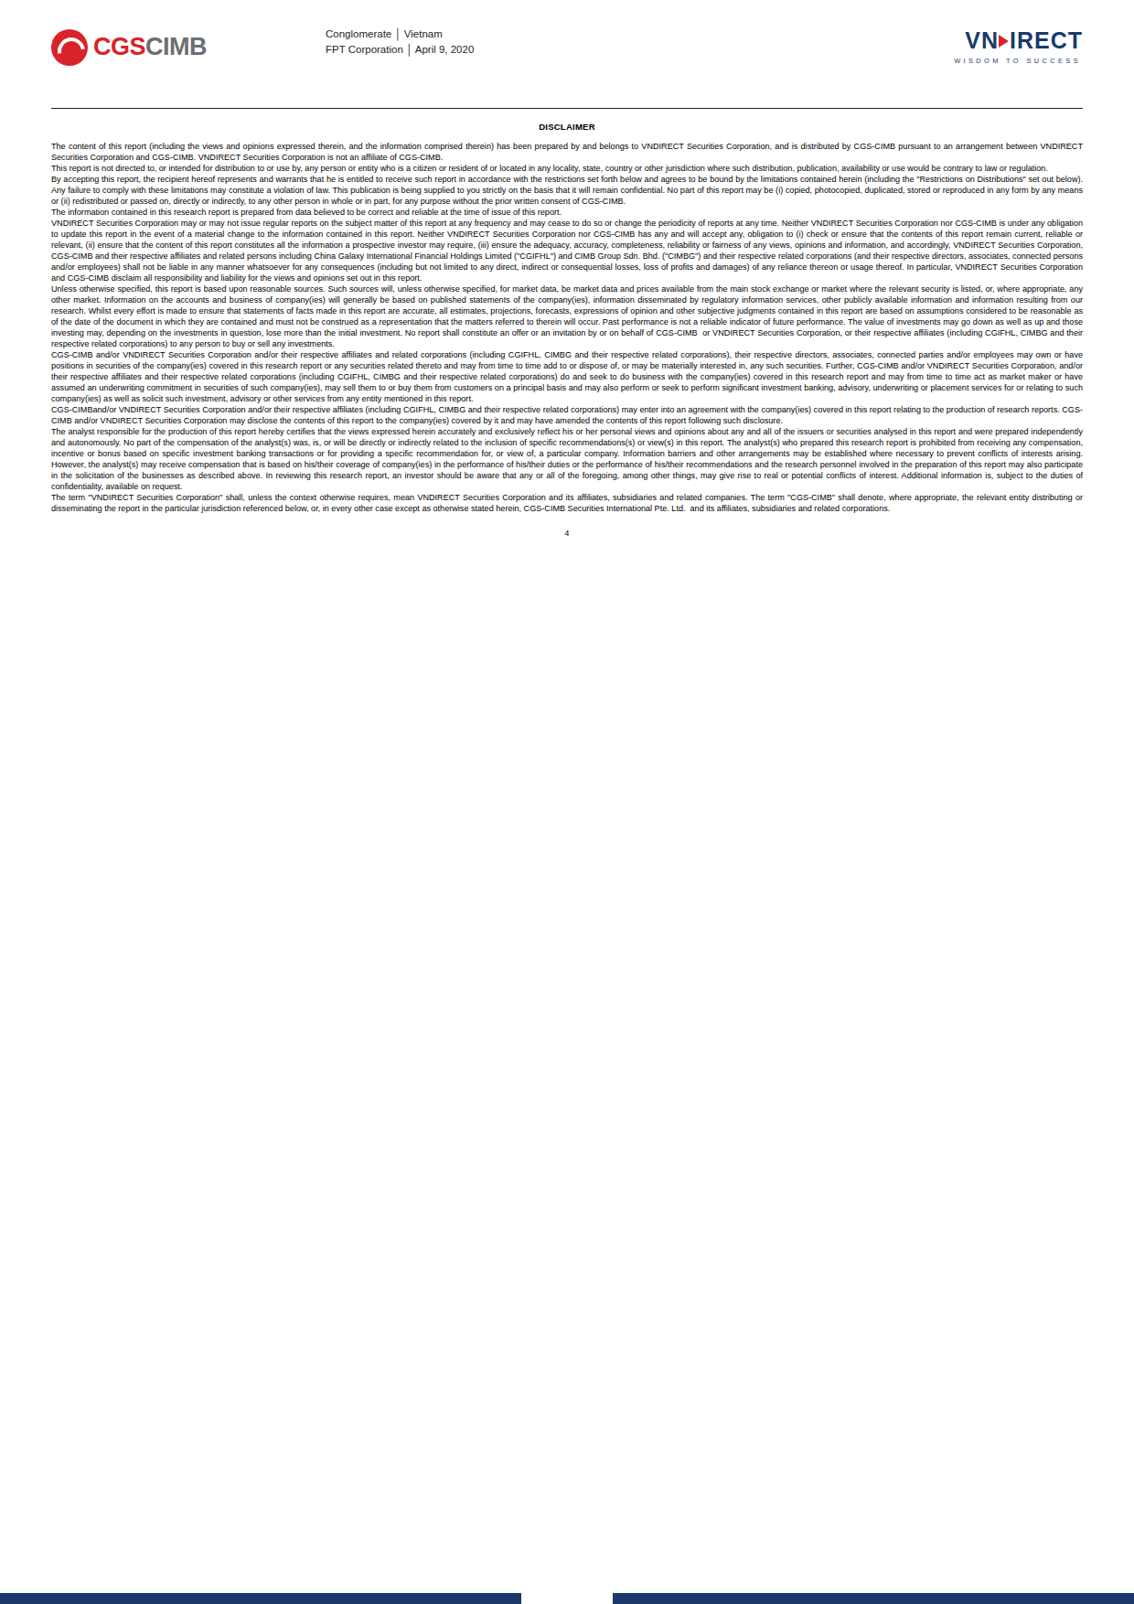CGS CIMB
Conglomerate │ Vietnam
FPT Corporation │ April 9, 2020
VN IRECT
WISDOM TO SUCCESS
DISCLAIMER
The content of this report (including the views and opinions expressed therein, and the information comprised therein) has been prepared by and belongs to VNDIRECT Securities Corporation, and is distributed by CGS-CIMB pursuant to an arrangement between VNDIRECT Securities Corporation and CGS-CIMB. VNDIRECT Securities Corporation is not an affiliate of CGS-CIMB.
This report is not directed to, or intended for distribution to or use by, any person or entity who is a citizen or resident of or located in any locality, state, country or other jurisdiction where such distribution, publication, availability or use would be contrary to law or regulation.
By accepting this report, the recipient hereof represents and warrants that he is entitled to receive such report in accordance with the restrictions set forth below and agrees to be bound by the limitations contained herein (including the "Restrictions on Distributions" set out below). Any failure to comply with these limitations may constitute a violation of law. This publication is being supplied to you strictly on the basis that it will remain confidential. No part of this report may be (i) copied, photocopied, duplicated, stored or reproduced in any form by any means or (ii) redistributed or passed on, directly or indirectly, to any other person in whole or in part, for any purpose without the prior written consent of CGS-CIMB.
The information contained in this research report is prepared from data believed to be correct and reliable at the time of issue of this report.
VNDIRECT Securities Corporation may or may not issue regular reports on the subject matter of this report at any frequency and may cease to do so or change the periodicity of reports at any time. Neither VNDIRECT Securities Corporation nor CGS-CIMB is under any obligation to update this report in the event of a material change to the information contained in this report. Neither VNDIRECT Securities Corporation nor CGS-CIMB has any and will accept any, obligation to (i) check or ensure that the contents of this report remain current, reliable or relevant, (ii) ensure that the content of this report constitutes all the information a prospective investor may require, (iii) ensure the adequacy, accuracy, completeness, reliability or fairness of any views, opinions and information, and accordingly, VNDIRECT Securities Corporation, CGS-CIMB and their respective affiliates and related persons including China Galaxy International Financial Holdings Limited ("CGIFHL") and CIMB Group Sdn. Bhd. ("CIMBG") and their respective related corporations (and their respective directors, associates, connected persons and/or employees) shall not be liable in any manner whatsoever for any consequences (including but not limited to any direct, indirect or consequential losses, loss of profits and damages) of any reliance thereon or usage thereof. In particular, VNDIRECT Securities Corporation and CGS-CIMB disclaim all responsibility and liability for the views and opinions set out in this report.
Unless otherwise specified, this report is based upon reasonable sources. Such sources will, unless otherwise specified, for market data, be market data and prices available from the main stock exchange or market where the relevant security is listed, or, where appropriate, any other market. Information on the accounts and business of company(ies) will generally be based on published statements of the company(ies), information disseminated by regulatory information services, other publicly available information and information resulting from our research. Whilst every effort is made to ensure that statements of facts made in this report are accurate, all estimates, projections, forecasts, expressions of opinion and other subjective judgments contained in this report are based on assumptions considered to be reasonable as of the date of the document in which they are contained and must not be construed as a representation that the matters referred to therein will occur. Past performance is not a reliable indicator of future performance. The value of investments may go down as well as up and those investing may, depending on the investments in question, lose more than the initial investment. No report shall constitute an offer or an invitation by or on behalf of CGS-CIMB or VNDIRECT Securities Corporation, or their respective affiliates (including CGIFHL, CIMBG and their respective related corporations) to any person to buy or sell any investments.
CGS-CIMB and/or VNDIRECT Securities Corporation and/or their respective affiliates and related corporations (including CGIFHL, CIMBG and their respective related corporations), their respective directors, associates, connected parties and/or employees may own or have positions in securities of the company(ies) covered in this research report or any securities related thereto and may from time to time add to or dispose of, or may be materially interested in, any such securities. Further, CGS-CIMB and/or VNDIRECT Securities Corporation, and/or their respective affiliates and their respective related corporations (including CGIFHL, CIMBG and their respective related corporations) do and seek to do business with the company(ies) covered in this research report and may from time to time act as market maker or have assumed an underwriting commitment in securities of such company(ies), may sell them to or buy them from customers on a principal basis and may also perform or seek to perform significant investment banking, advisory, underwriting or placement services for or relating to such company(ies) as well as solicit such investment, advisory or other services from any entity mentioned in this report.
CGS-CIMBand/or VNDIRECT Securities Corporation and/or their respective affiliates (including CGIFHL, CIMBG and their respective related corporations) may enter into an agreement with the company(ies) covered in this report relating to the production of research reports. CGS-CIMB and/or VNDIRECT Securities Corporation may disclose the contents of this report to the company(ies) covered by it and may have amended the contents of this report following such disclosure.
The analyst responsible for the production of this report hereby certifies that the views expressed herein accurately and exclusively reflect his or her personal views and opinions about any and all of the issuers or securities analysed in this report and were prepared independently and autonomously. No part of the compensation of the analyst(s) was, is, or will be directly or indirectly related to the inclusion of specific recommendations(s) or view(s) in this report. The analyst(s) who prepared this research report is prohibited from receiving any compensation, incentive or bonus based on specific investment banking transactions or for providing a specific recommendation for, or view of, a particular company. Information barriers and other arrangements may be established where necessary to prevent conflicts of interests arising. However, the analyst(s) may receive compensation that is based on his/their coverage of company(ies) in the performance of his/their duties or the performance of his/their recommendations and the research personnel involved in the preparation of this report may also participate in the solicitation of the businesses as described above. In reviewing this research report, an investor should be aware that any or all of the foregoing, among other things, may give rise to real or potential conflicts of interest. Additional information is, subject to the duties of confidentiality, available on request.
The term "VNDIRECT Securities Corporation" shall, unless the context otherwise requires, mean VNDIRECT Securities Corporation and its affiliates, subsidiaries and related companies. The term "CGS-CIMB" shall denote, where appropriate, the relevant entity distributing or disseminating the report in the particular jurisdiction referenced below, or, in every other case except as otherwise stated herein, CGS-CIMB Securities International Pte. Ltd. and its affiliates, subsidiaries and related corporations.
4